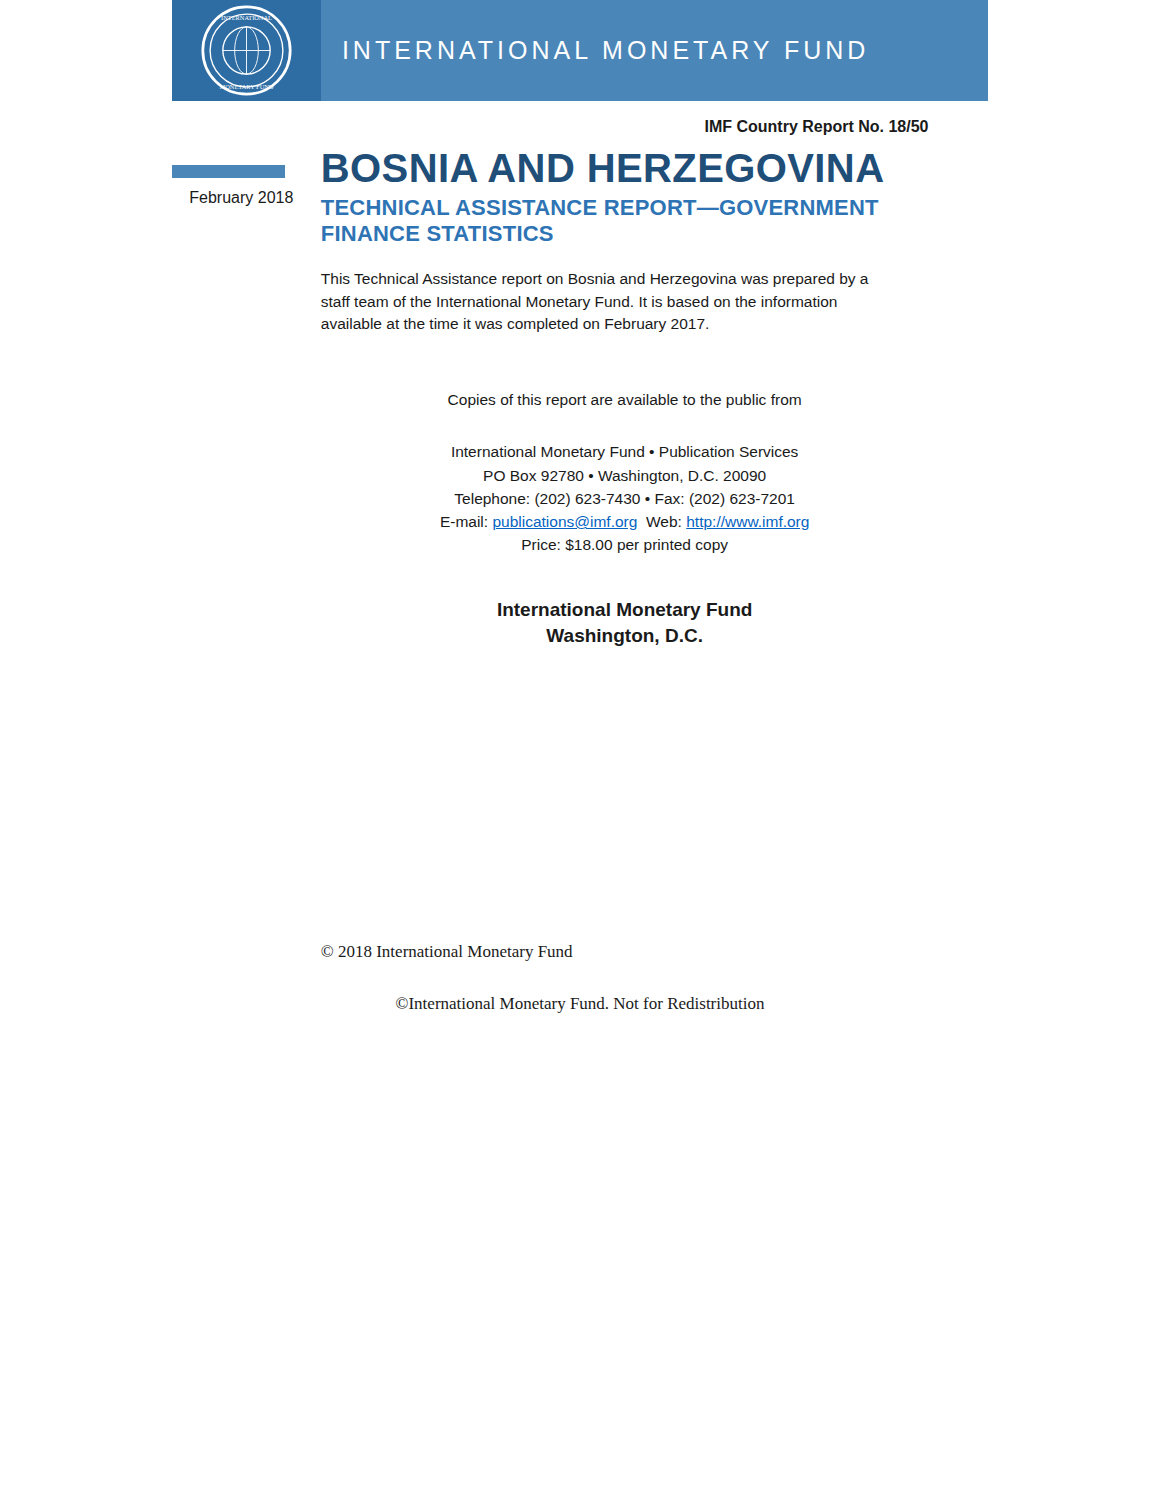INTERNATIONAL MONETARY FUND
IMF Country Report No. 18/50
February 2018
BOSNIA AND HERZEGOVINA
TECHNICAL ASSISTANCE REPORT—GOVERNMENT FINANCE STATISTICS
This Technical Assistance report on Bosnia and Herzegovina was prepared by a staff team of the International Monetary Fund. It is based on the information available at the time it was completed on February 2017.
Copies of this report are available to the public from
International Monetary Fund • Publication Services
PO Box 92780 • Washington, D.C. 20090
Telephone: (202) 623-7430 • Fax: (202) 623-7201
E-mail: publications@imf.org Web: http://www.imf.org
Price: $18.00 per printed copy
International Monetary Fund
Washington, D.C.
© 2018 International Monetary Fund
©International Monetary Fund. Not for Redistribution